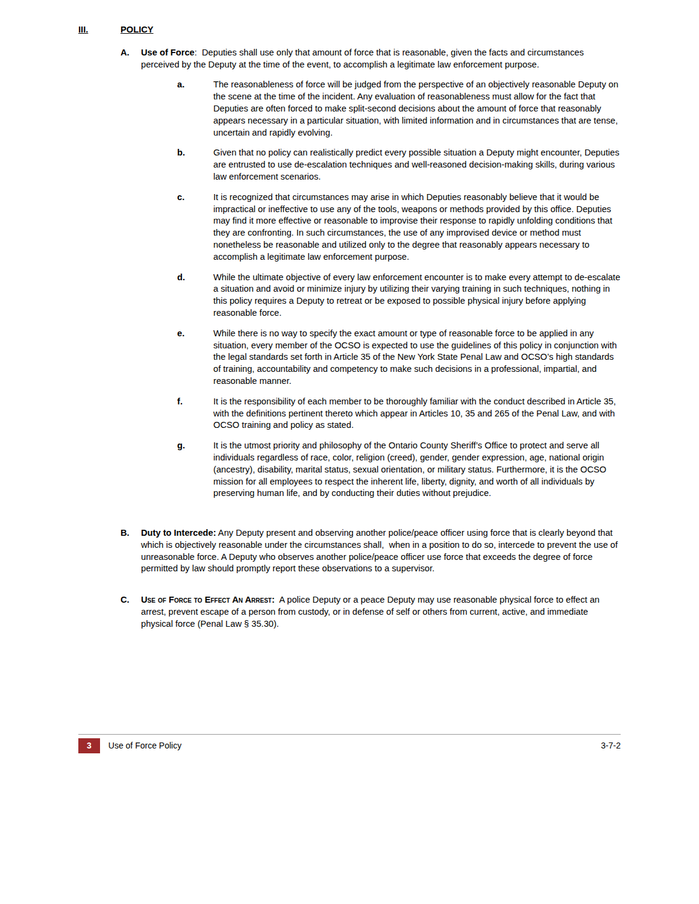III. POLICY
A.
Use of Force: Deputies shall use only that amount of force that is reasonable, given the facts and circumstances perceived by the Deputy at the time of the event, to accomplish a legitimate law enforcement purpose.
a.
The reasonableness of force will be judged from the perspective of an objectively reasonable Deputy on the scene at the time of the incident. Any evaluation of reasonableness must allow for the fact that Deputies are often forced to make split-second decisions about the amount of force that reasonably appears necessary in a particular situation, with limited information and in circumstances that are tense, uncertain and rapidly evolving.
b.
Given that no policy can realistically predict every possible situation a Deputy might encounter, Deputies are entrusted to use de-escalation techniques and well-reasoned decision-making skills, during various law enforcement scenarios.
c.
It is recognized that circumstances may arise in which Deputies reasonably believe that it would be impractical or ineffective to use any of the tools, weapons or methods provided by this office. Deputies may find it more effective or reasonable to improvise their response to rapidly unfolding conditions that they are confronting. In such circumstances, the use of any improvised device or method must nonetheless be reasonable and utilized only to the degree that reasonably appears necessary to accomplish a legitimate law enforcement purpose.
d.
While the ultimate objective of every law enforcement encounter is to make every attempt to de-escalate a situation and avoid or minimize injury by utilizing their varying training in such techniques, nothing in this policy requires a Deputy to retreat or be exposed to possible physical injury before applying reasonable force.
e.
While there is no way to specify the exact amount or type of reasonable force to be applied in any situation, every member of the OCSO is expected to use the guidelines of this policy in conjunction with the legal standards set forth in Article 35 of the New York State Penal Law and OCSO’s high standards of training, accountability and competency to make such decisions in a professional, impartial, and reasonable manner.
f.
It is the responsibility of each member to be thoroughly familiar with the conduct described in Article 35, with the definitions pertinent thereto which appear in Articles 10, 35 and 265 of the Penal Law, and with OCSO training and policy as stated.
g.
It is the utmost priority and philosophy of the Ontario County Sheriff’s Office to protect and serve all individuals regardless of race, color, religion (creed), gender, gender expression, age, national origin (ancestry), disability, marital status, sexual orientation, or military status. Furthermore, it is the OCSO mission for all employees to respect the inherent life, liberty, dignity, and worth of all individuals by preserving human life, and by conducting their duties without prejudice.
B.
Duty to Intercede: Any Deputy present and observing another police/peace officer using force that is clearly beyond that which is objectively reasonable under the circumstances shall, when in a position to do so, intercede to prevent the use of unreasonable force. A Deputy who observes another police/peace officer use force that exceeds the degree of force permitted by law should promptly report these observations to a supervisor.
C.
Use of Force to Effect An Arrest: A police Deputy or a peace Deputy may use reasonable physical force to effect an arrest, prevent escape of a person from custody, or in defense of self or others from current, active, and immediate physical force (Penal Law § 35.30).
3 Use of Force Policy 3-7-2